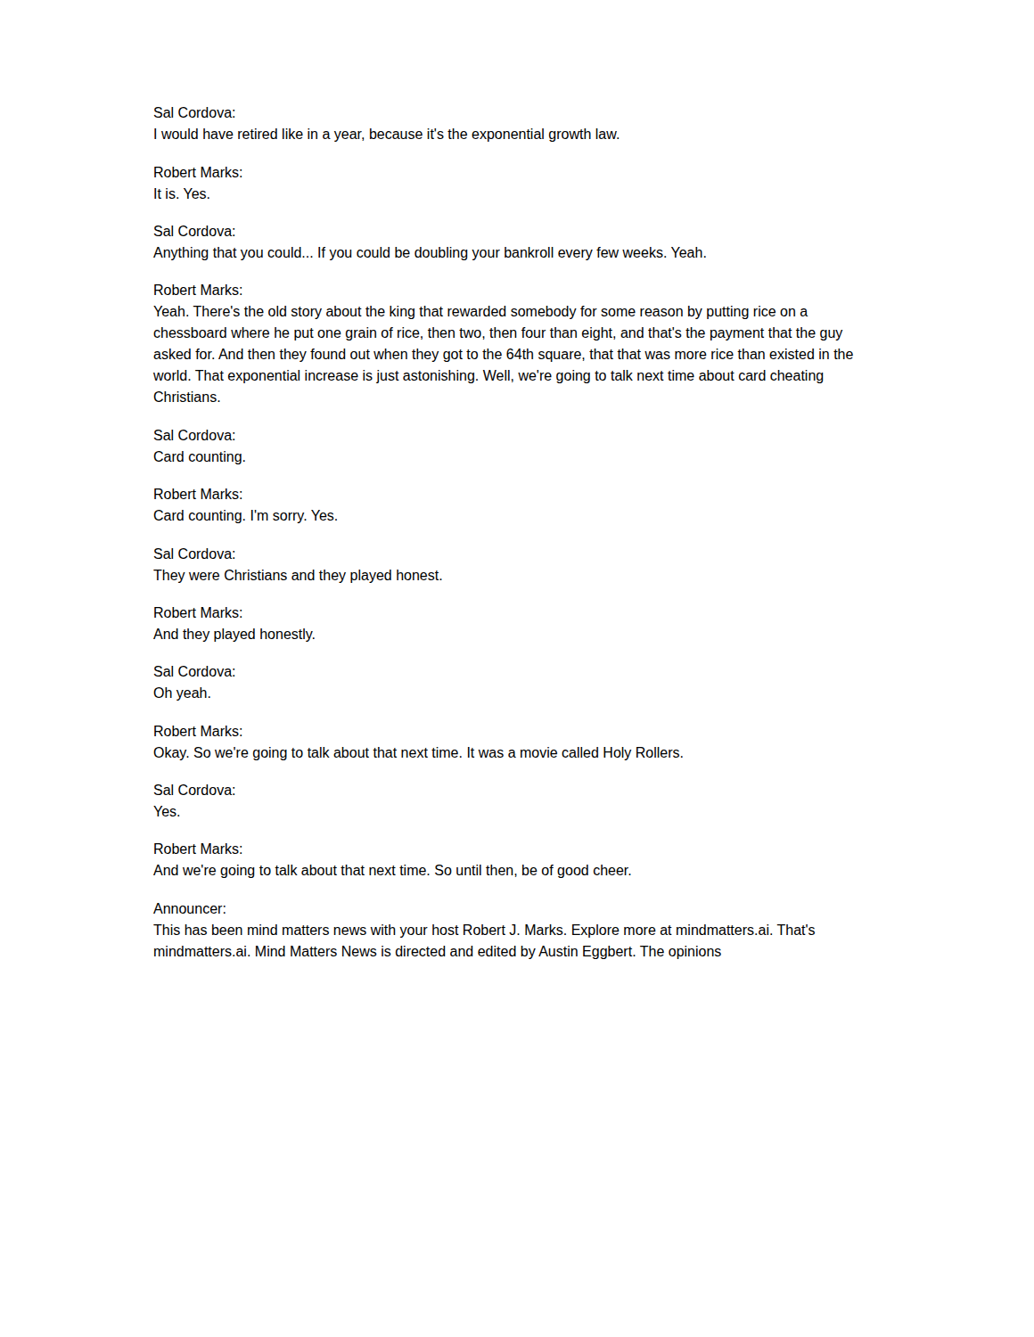Sal Cordova:
I would have retired like in a year, because it's the exponential growth law.
Robert Marks:
It is. Yes.
Sal Cordova:
Anything that you could... If you could be doubling your bankroll every few weeks. Yeah.
Robert Marks:
Yeah. There's the old story about the king that rewarded somebody for some reason by putting rice on a chessboard where he put one grain of rice, then two, then four than eight, and that's the payment that the guy asked for. And then they found out when they got to the 64th square, that that was more rice than existed in the world. That exponential increase is just astonishing. Well, we're going to talk next time about card cheating Christians.
Sal Cordova:
Card counting.
Robert Marks:
Card counting. I'm sorry. Yes.
Sal Cordova:
They were Christians and they played honest.
Robert Marks:
And they played honestly.
Sal Cordova:
Oh yeah.
Robert Marks:
Okay. So we're going to talk about that next time. It was a movie called Holy Rollers.
Sal Cordova:
Yes.
Robert Marks:
And we're going to talk about that next time. So until then, be of good cheer.
Announcer:
This has been mind matters news with your host Robert J. Marks. Explore more at mindmatters.ai. That's mindmatters.ai. Mind Matters News is directed and edited by Austin Eggbert. The opinions